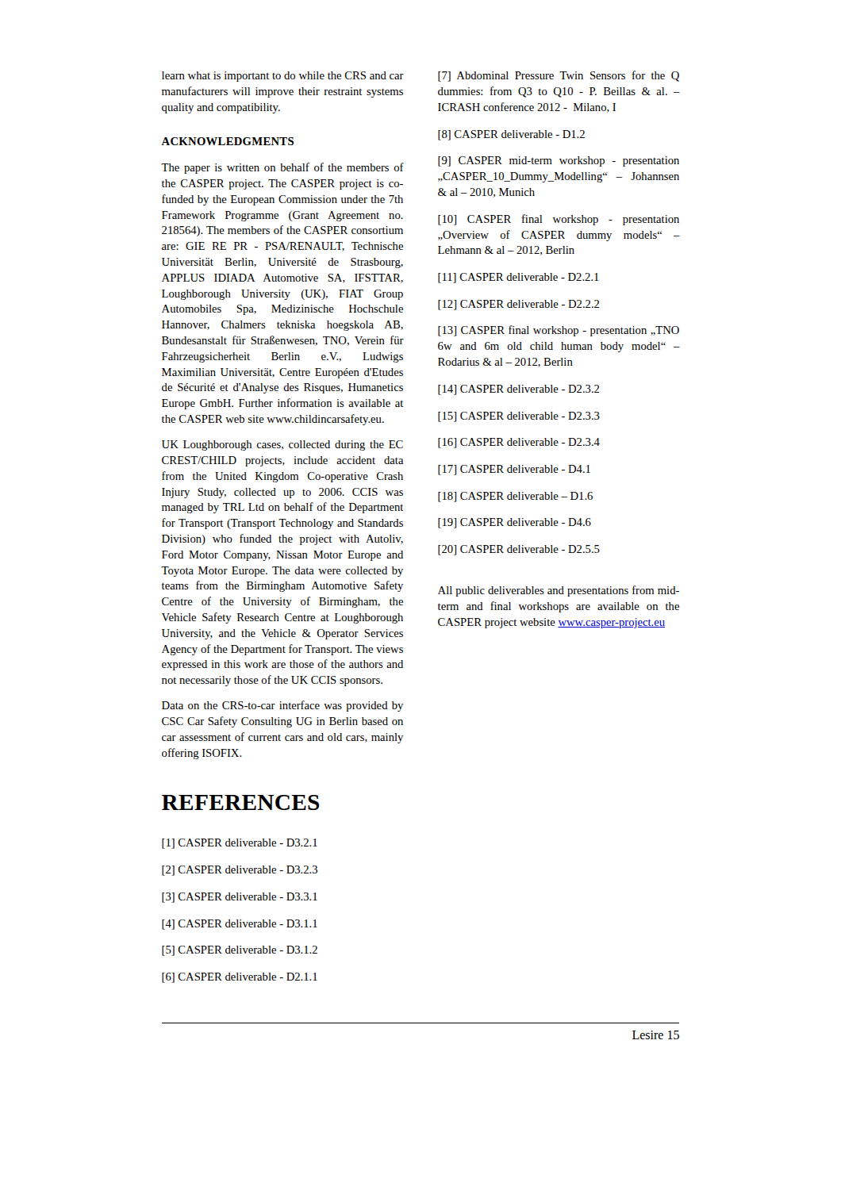learn what is important to do while the CRS and car manufacturers will improve their restraint systems quality and compatibility.
Acknowledgments
The paper is written on behalf of the members of the CASPER project. The CASPER project is co-funded by the European Commission under the 7th Framework Programme (Grant Agreement no. 218564). The members of the CASPER consortium are: GIE RE PR - PSA/RENAULT, Technische Universität Berlin, Université de Strasbourg, APPLUS IDIADA Automotive SA, IFSTTAR, Loughborough University (UK), FIAT Group Automobiles Spa, Medizinische Hochschule Hannover, Chalmers tekniska hoegskola AB, Bundesanstalt für Straßenwesen, TNO, Verein für Fahrzeugsicherheit Berlin e.V., Ludwigs Maximilian Universität, Centre Européen d'Etudes de Sécurité et d'Analyse des Risques, Humanetics Europe GmbH. Further information is available at the CASPER web site www.childincarsafety.eu.
UK Loughborough cases, collected during the EC CREST/CHILD projects, include accident data from the United Kingdom Co-operative Crash Injury Study, collected up to 2006. CCIS was managed by TRL Ltd on behalf of the Department for Transport (Transport Technology and Standards Division) who funded the project with Autoliv, Ford Motor Company, Nissan Motor Europe and Toyota Motor Europe. The data were collected by teams from the Birmingham Automotive Safety Centre of the University of Birmingham, the Vehicle Safety Research Centre at Loughborough University, and the Vehicle & Operator Services Agency of the Department for Transport. The views expressed in this work are those of the authors and not necessarily those of the UK CCIS sponsors.
Data on the CRS-to-car interface was provided by CSC Car Safety Consulting UG in Berlin based on car assessment of current cars and old cars, mainly offering ISOFIX.
REFERENCES
[1] CASPER deliverable - D3.2.1
[2] CASPER deliverable - D3.2.3
[3] CASPER deliverable - D3.3.1
[4] CASPER deliverable - D3.1.1
[5] CASPER deliverable - D3.1.2
[6] CASPER deliverable - D2.1.1
[7] Abdominal Pressure Twin Sensors for the Q dummies: from Q3 to Q10 - P. Beillas & al. – ICRASH conference 2012 - Milano, I
[8] CASPER deliverable - D1.2
[9] CASPER mid-term workshop - presentation „CASPER_10_Dummy_Modelling“ – Johannsen & al – 2010, Munich
[10] CASPER final workshop - presentation „Overview of CASPER dummy models“ – Lehmann & al – 2012, Berlin
[11] CASPER deliverable - D2.2.1
[12] CASPER deliverable - D2.2.2
[13] CASPER final workshop - presentation „TNO 6w and 6m old child human body model“ – Rodarius & al – 2012, Berlin
[14] CASPER deliverable - D2.3.2
[15] CASPER deliverable - D2.3.3
[16] CASPER deliverable - D2.3.4
[17] CASPER deliverable - D4.1
[18] CASPER deliverable – D1.6
[19] CASPER deliverable - D4.6
[20] CASPER deliverable - D2.5.5
All public deliverables and presentations from mid-term and final workshops are available on the CASPER project website www.casper-project.eu
Lesire 15